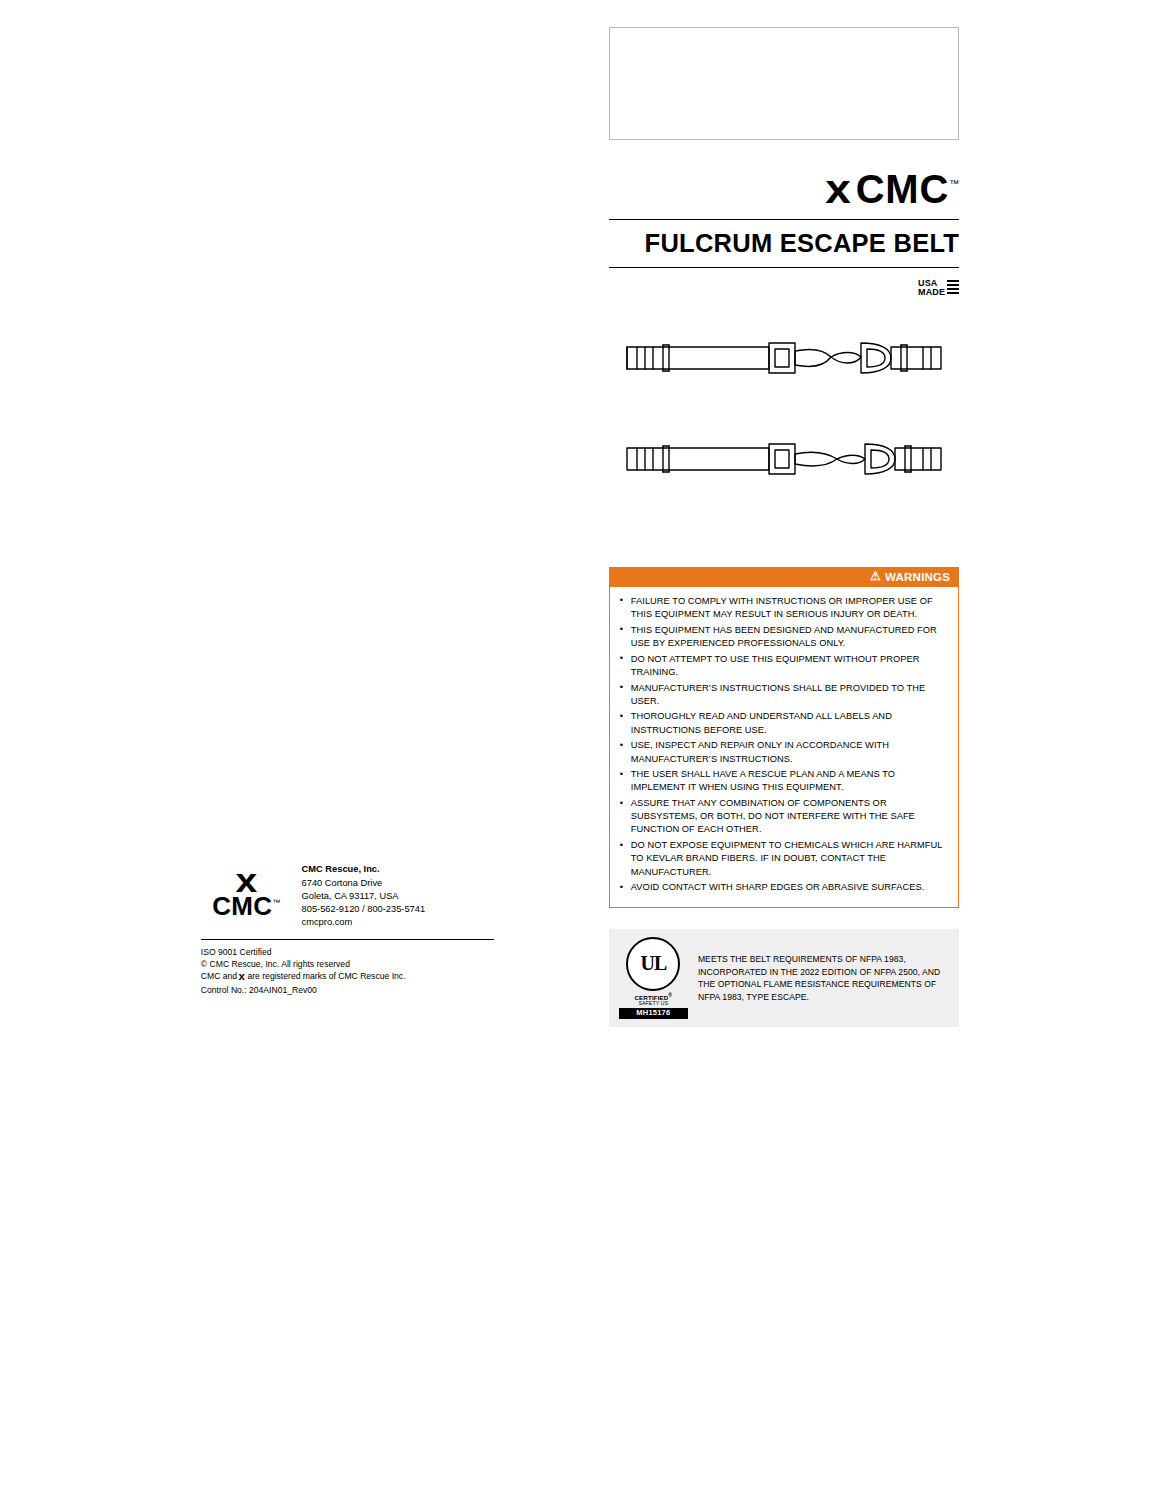xCMC™
FULCRUM ESCAPE BELT
USA
MADE
⚠WARNINGS
FAILURE TO COMPLY WITH INSTRUCTIONS OR IMPROPER USE OF THIS EQUIPMENT MAY RESULT IN SERIOUS INJURY OR DEATH.
THIS EQUIPMENT HAS BEEN DESIGNED AND MANUFACTURED FOR USE BY EXPERIENCED PROFESSIONALS ONLY.
DO NOT ATTEMPT TO USE THIS EQUIPMENT WITHOUT PROPER TRAINING.
MANUFACTURER’S INSTRUCTIONS SHALL BE PROVIDED TO THE USER.
THOROUGHLY READ AND UNDERSTAND ALL LABELS AND INSTRUCTIONS BEFORE USE.
USE, INSPECT AND REPAIR ONLY IN ACCORDANCE WITH MANUFACTURER’S INSTRUCTIONS.
THE USER SHALL HAVE A RESCUE PLAN AND A MEANS TO IMPLEMENT IT WHEN USING THIS EQUIPMENT.
ASSURE THAT ANY COMBINATION OF COMPONENTS OR SUBSYSTEMS, OR BOTH, DO NOT INTERFERE WITH THE SAFE FUNCTION OF EACH OTHER.
DO NOT EXPOSE EQUIPMENT TO CHEMICALS WHICH ARE HARMFUL TO KEVLAR BRAND FIBERS. IF IN DOUBT, CONTACT THE MANUFACTURER.
AVOID CONTACT WITH SHARP EDGES OR ABRASIVE SURFACES.
UL
CERTIFIED®
SAFETY US
MH15176
MEETS THE BELT REQUIREMENTS OF NFPA 1983, INCORPORATED IN THE 2022 EDITION OF NFPA 2500, AND THE OPTIONAL FLAME RESISTANCE REQUIREMENTS OF NFPA 1983, TYPE ESCAPE.
x CMC™
CMC Rescue, Inc.
6740 Cortona Drive
Goleta, CA 93117, USA
805-562-9120 / 800-235-5741
cmcpro.com
ISO 9001 Certified
© CMC Rescue, Inc. All rights reserved
CMC and x are registered marks of CMC Rescue Inc.
Control No.: 204AIN01_Rev00